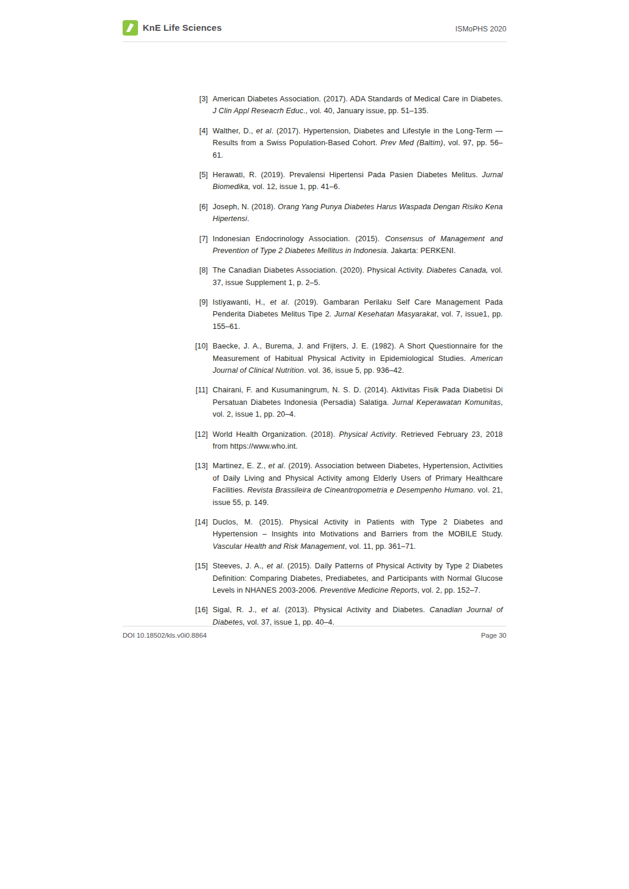KnE Life Sciences
ISMoPHS 2020
[3] American Diabetes Association. (2017). ADA Standards of Medical Care in Diabetes. J Clin Appl Reseacrh Educ., vol. 40, January issue, pp. 51–135.
[4] Walther, D., et al. (2017). Hypertension, Diabetes and Lifestyle in the Long-Term — Results from a Swiss Population-Based Cohort. Prev Med (Baltim), vol. 97, pp. 56–61.
[5] Herawati, R. (2019). Prevalensi Hipertensi Pada Pasien Diabetes Melitus. Jurnal Biomedika, vol. 12, issue 1, pp. 41–6.
[6] Joseph, N. (2018). Orang Yang Punya Diabetes Harus Waspada Dengan Risiko Kena Hipertensi.
[7] Indonesian Endocrinology Association. (2015). Consensus of Management and Prevention of Type 2 Diabetes Mellitus in Indonesia. Jakarta: PERKENI.
[8] The Canadian Diabetes Association. (2020). Physical Activity. Diabetes Canada, vol. 37, issue Supplement 1, p. 2–5.
[9] Istiyawanti, H., et al. (2019). Gambaran Perilaku Self Care Management Pada Penderita Diabetes Melitus Tipe 2. Jurnal Kesehatan Masyarakat, vol. 7, issue1, pp. 155–61.
[10] Baecke, J. A., Burema, J. and Frijters, J. E. (1982). A Short Questionnaire for the Measurement of Habitual Physical Activity in Epidemiological Studies. American Journal of Clinical Nutrition. vol. 36, issue 5, pp. 936–42.
[11] Chairani, F. and Kusumaningrum, N. S. D. (2014). Aktivitas Fisik Pada Diabetisi Di Persatuan Diabetes Indonesia (Persadia) Salatiga. Jurnal Keperawatan Komunitas, vol. 2, issue 1, pp. 20–4.
[12] World Health Organization. (2018). Physical Activity. Retrieved February 23, 2018 from https://www.who.int.
[13] Martinez, E. Z., et al. (2019). Association between Diabetes, Hypertension, Activities of Daily Living and Physical Activity among Elderly Users of Primary Healthcare Facilities. Revista Brassileira de Cineantropometria e Desempenho Humano. vol. 21, issue 55, p. 149.
[14] Duclos, M. (2015). Physical Activity in Patients with Type 2 Diabetes and Hypertension – Insights into Motivations and Barriers from the MOBILE Study. Vascular Health and Risk Management, vol. 11, pp. 361–71.
[15] Steeves, J. A., et al. (2015). Daily Patterns of Physical Activity by Type 2 Diabetes Definition: Comparing Diabetes, Prediabetes, and Participants with Normal Glucose Levels in NHANES 2003-2006. Preventive Medicine Reports, vol. 2, pp. 152–7.
[16] Sigal, R. J., et al. (2013). Physical Activity and Diabetes. Canadian Journal of Diabetes, vol. 37, issue 1, pp. 40–4.
DOI 10.18502/kls.v0i0.8864
Page 30